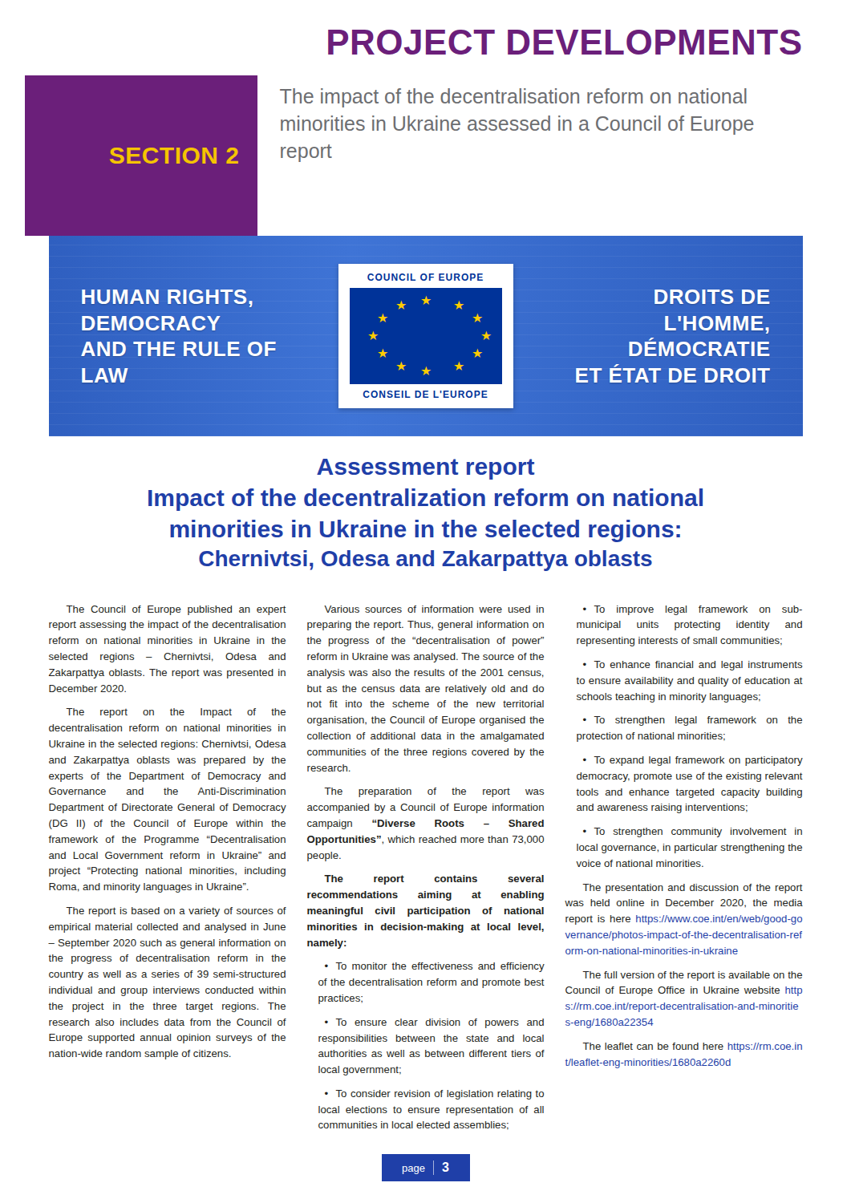PROJECT DEVELOPMENTS
SECTION 2
The impact of the decentralisation reform on national minorities in Ukraine assessed in a Council of Europe report
HUMAN RIGHTS,
DEMOCRACY
AND THE RULE OF LAW
COUNCIL OF EUROPE
★ ★ ★ ★ ★ ★ ★ ★ ★ ★ ★ ★
CONSEIL DE L'EUROPE
DROITS DE L'HOMME,
DÉMOCRATIE
ET ÉTAT DE DROIT
Assessment report
Impact of the decentralization reform on national
minorities in Ukraine in the selected regions:
Chernivtsi, Odesa and Zakarpattya oblasts
The Council of Europe published an expert report assessing the impact of the decentralisation reform on national minorities in Ukraine in the selected regions – Chernivtsi, Odesa and Zakarpattya oblasts. The report was presented in December 2020.
The report on the Impact of the decentralisation reform on national minorities in Ukraine in the selected regions: Chernivtsi, Odesa and Zakarpattya oblasts was prepared by the experts of the Department of Democracy and Governance and the Anti-Discrimination Department of Directorate General of Democracy (DG II) of the Council of Europe within the framework of the Programme “Decentralisation and Local Government reform in Ukraine” and project “Protecting national minorities, including Roma, and minority languages in Ukraine”.
The report is based on a variety of sources of empirical material collected and analysed in June – September 2020 such as general information on the progress of decentralisation reform in the country as well as a series of 39 semi-structured individual and group interviews conducted within the project in the three target regions. The research also includes data from the Council of Europe supported annual opinion surveys of the nation-wide random sample of citizens.
Various sources of information were used in preparing the report. Thus, general information on the progress of the “decentralisation of power” reform in Ukraine was analysed. The source of the analysis was also the results of the 2001 census, but as the census data are relatively old and do not fit into the scheme of the new territorial organisation, the Council of Europe organised the collection of additional data in the amalgamated communities of the three regions covered by the research.
The preparation of the report was accompanied by a Council of Europe information campaign “Diverse Roots – Shared Opportunities”, which reached more than 73,000 people.
The report contains several recommendations aiming at enabling meaningful civil participation of national minorities in decision-making at local level, namely:
To monitor the effectiveness and efficiency of the decentralisation reform and promote best practices;
To ensure clear division of powers and responsibilities between the state and local authorities as well as between different tiers of local government;
To consider revision of legislation relating to local elections to ensure representation of all communities in local elected assemblies;
To improve legal framework on sub-municipal units protecting identity and representing interests of small communities;
To enhance financial and legal instruments to ensure availability and quality of education at schools teaching in minority languages;
To strengthen legal framework on the protection of national minorities;
To expand legal framework on participatory democracy, promote use of the existing relevant tools and enhance targeted capacity building and awareness raising interventions;
To strengthen community involvement in local governance, in particular strengthening the voice of national minorities.
The presentation and discussion of the report was held online in December 2020, the media report is here https://www.coe.int/en/web/good-governance/photos-impact-of-the-decentralisation-reform-on-national-minorities-in-ukraine
The full version of the report is available on the Council of Europe Office in Ukraine website https://rm.coe.int/report-decentralisation-and-minorities-eng/1680a22354
The leaflet can be found here https://rm.coe.int/leaflet-eng-minorities/1680a2260d
page 3